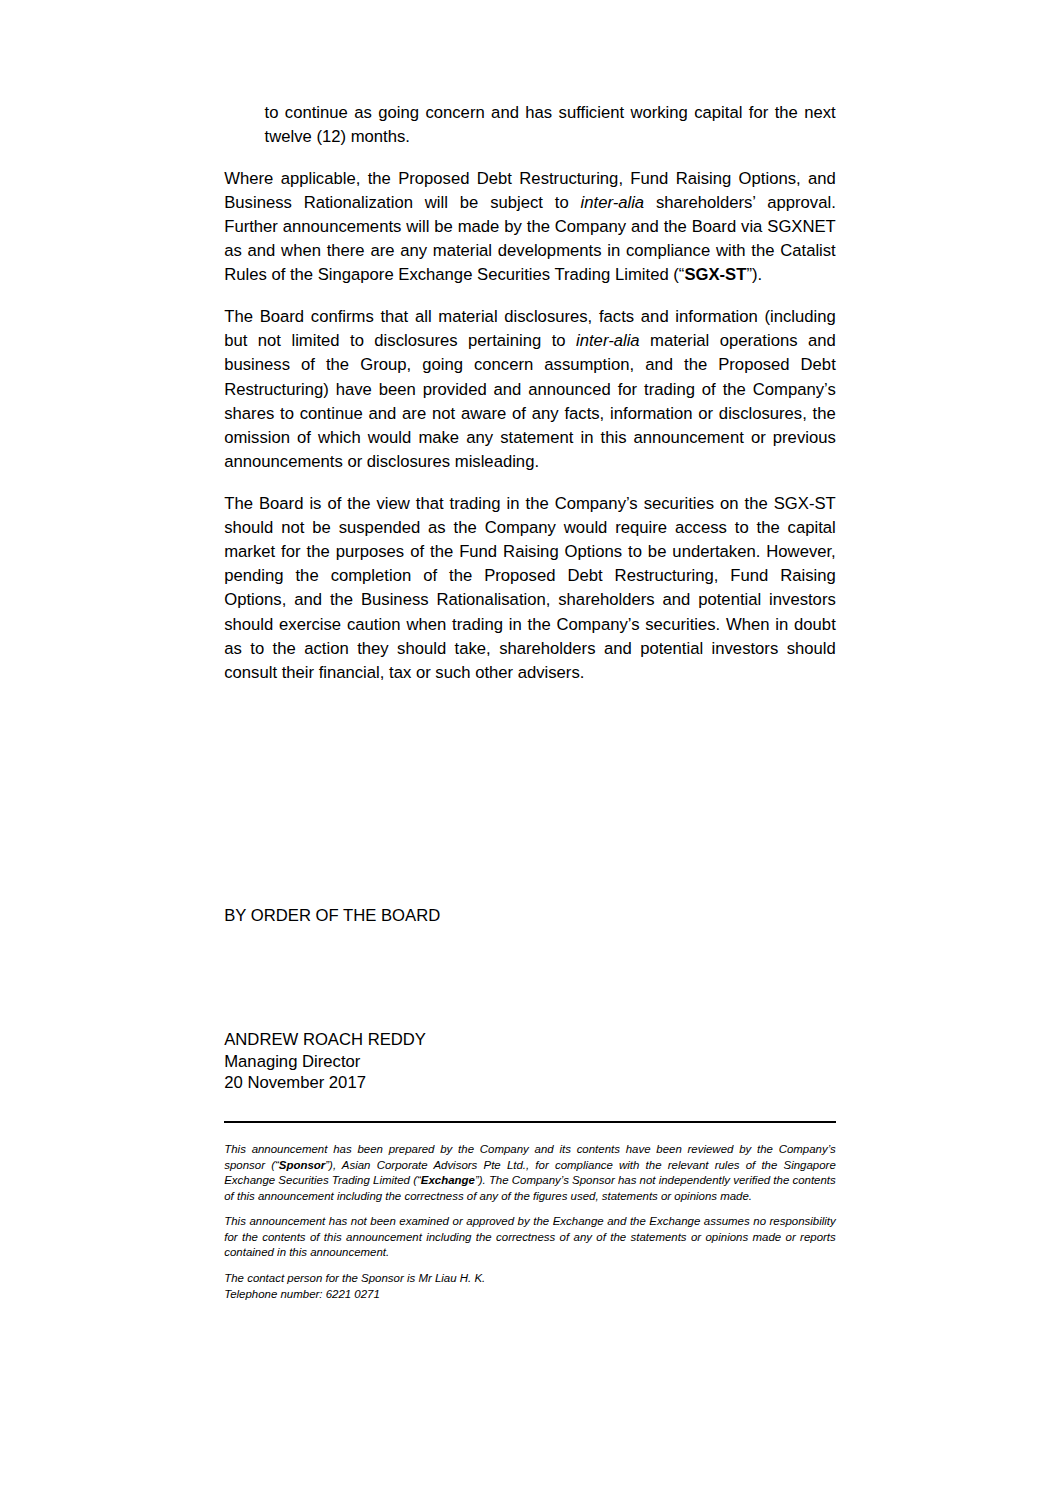to continue as going concern and has sufficient working capital for the next twelve (12) months.
Where applicable, the Proposed Debt Restructuring, Fund Raising Options, and Business Rationalization will be subject to inter-alia shareholders’ approval. Further announcements will be made by the Company and the Board via SGXNET as and when there are any material developments in compliance with the Catalist Rules of the Singapore Exchange Securities Trading Limited (“SGX-ST”).
The Board confirms that all material disclosures, facts and information (including but not limited to disclosures pertaining to inter-alia material operations and business of the Group, going concern assumption, and the Proposed Debt Restructuring) have been provided and announced for trading of the Company’s shares to continue and are not aware of any facts, information or disclosures, the omission of which would make any statement in this announcement or previous announcements or disclosures misleading.
The Board is of the view that trading in the Company’s securities on the SGX-ST should not be suspended as the Company would require access to the capital market for the purposes of the Fund Raising Options to be undertaken. However, pending the completion of the Proposed Debt Restructuring, Fund Raising Options, and the Business Rationalisation, shareholders and potential investors should exercise caution when trading in the Company’s securities. When in doubt as to the action they should take, shareholders and potential investors should consult their financial, tax or such other advisers.
BY ORDER OF THE BOARD
ANDREW ROACH REDDY
Managing Director
20 November 2017
This announcement has been prepared by the Company and its contents have been reviewed by the Company’s sponsor (“Sponsor”), Asian Corporate Advisors Pte Ltd., for compliance with the relevant rules of the Singapore Exchange Securities Trading Limited (“Exchange”). The Company’s Sponsor has not independently verified the contents of this announcement including the correctness of any of the figures used, statements or opinions made.
This announcement has not been examined or approved by the Exchange and the Exchange assumes no responsibility for the contents of this announcement including the correctness of any of the statements or opinions made or reports contained in this announcement.
The contact person for the Sponsor is Mr Liau H. K.
Telephone number: 6221 0271